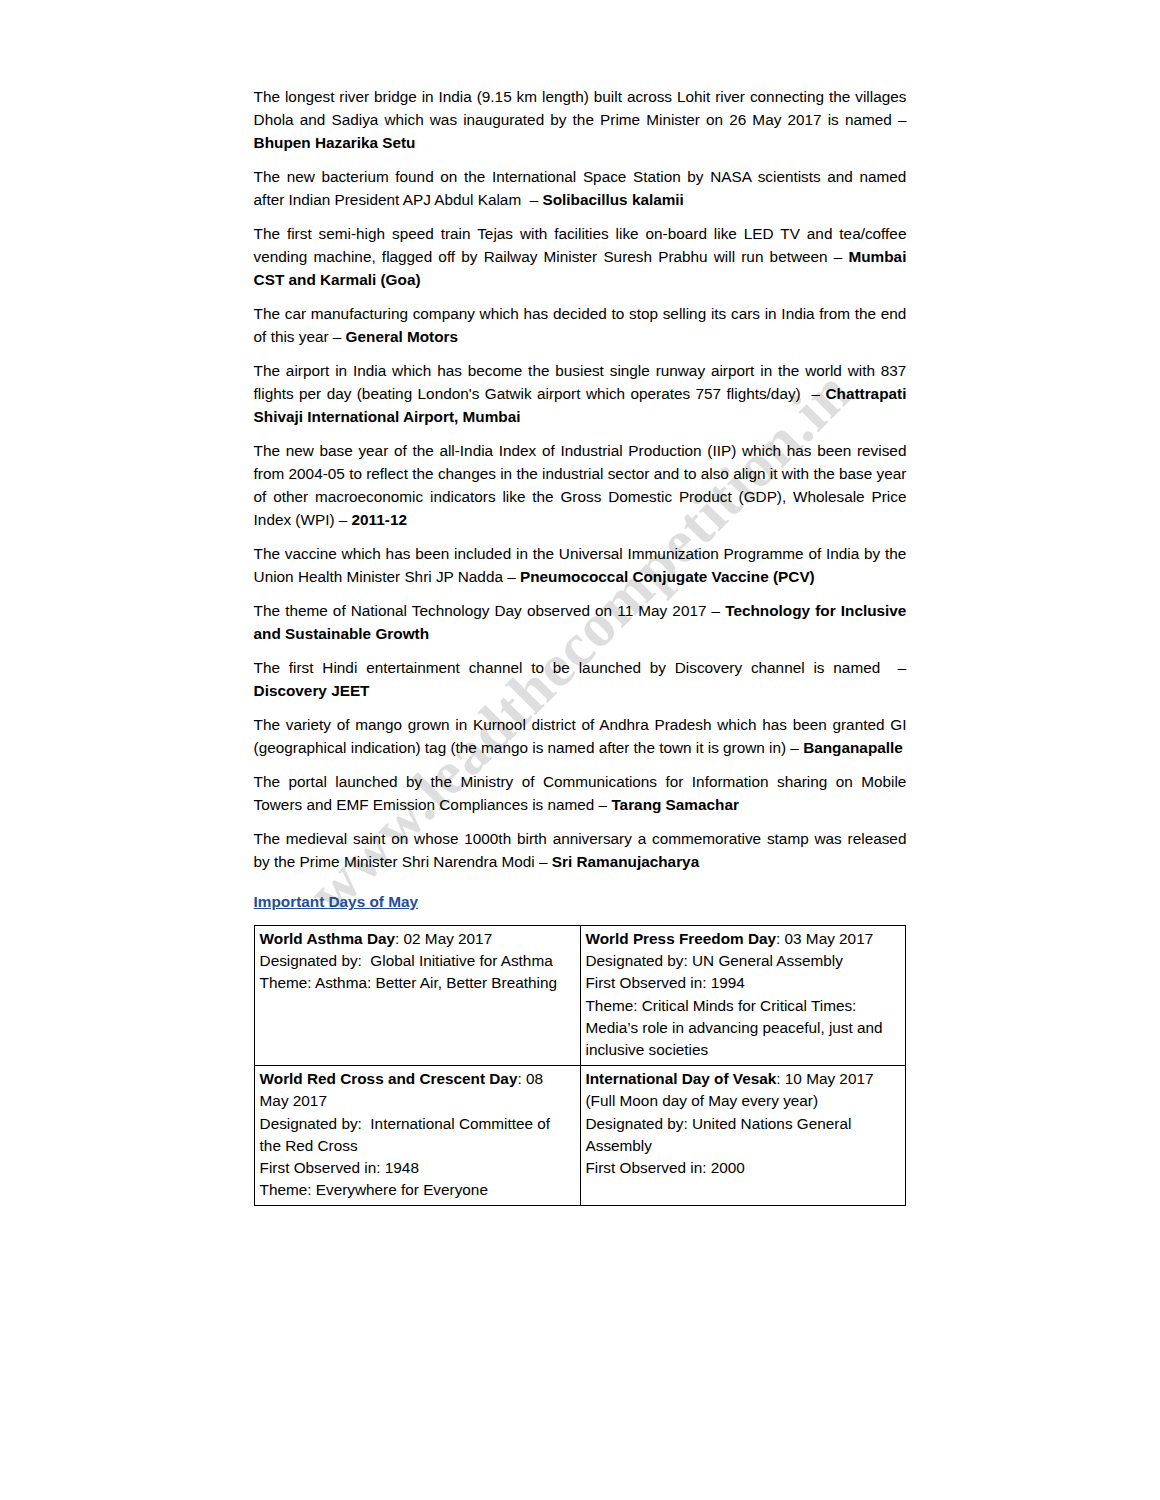www.leadthecompetition.in
The longest river bridge in India (9.15 km length) built across Lohit river connecting the villages Dhola and Sadiya which was inaugurated by the Prime Minister on 26 May 2017 is named – Bhupen Hazarika Setu
The new bacterium found on the International Space Station by NASA scientists and named after Indian President APJ Abdul Kalam – Solibacillus kalamii
The first semi-high speed train Tejas with facilities like on-board like LED TV and tea/coffee vending machine, flagged off by Railway Minister Suresh Prabhu will run between – Mumbai CST and Karmali (Goa)
The car manufacturing company which has decided to stop selling its cars in India from the end of this year – General Motors
The airport in India which has become the busiest single runway airport in the world with 837 flights per day (beating London's Gatwik airport which operates 757 flights/day) – Chattrapati Shivaji International Airport, Mumbai
The new base year of the all-India Index of Industrial Production (IIP) which has been revised from 2004-05 to reflect the changes in the industrial sector and to also align it with the base year of other macroeconomic indicators like the Gross Domestic Product (GDP), Wholesale Price Index (WPI) – 2011-12
The vaccine which has been included in the Universal Immunization Programme of India by the Union Health Minister Shri JP Nadda – Pneumococcal Conjugate Vaccine (PCV)
The theme of National Technology Day observed on 11 May 2017 – Technology for Inclusive and Sustainable Growth
The first Hindi entertainment channel to be launched by Discovery channel is named – Discovery JEET
The variety of mango grown in Kurnool district of Andhra Pradesh which has been granted GI (geographical indication) tag (the mango is named after the town it is grown in) – Banganapalle
The portal launched by the Ministry of Communications for Information sharing on Mobile Towers and EMF Emission Compliances is named – Tarang Samachar
The medieval saint on whose 1000th birth anniversary a commemorative stamp was released by the Prime Minister Shri Narendra Modi – Sri Ramanujacharya
Important Days of May
| World Asthma Day : 02 May 2017 Designated by: Global Initiative for Asthma Theme: Asthma: Better Air, Better Breathing | World Press Freedom Day : 03 May 2017 Designated by: UN General Assembly First Observed in: 1994 Theme: Critical Minds for Critical Times: Media’s role in advancing peaceful, just and inclusive societies |
| World Red Cross and Crescent Day : 08 May 2017 Designated by: International Committee of the Red Cross First Observed in: 1948 Theme: Everywhere for Everyone | International Day of Vesak : 10 May 2017 (Full Moon day of May every year) Designated by: United Nations General Assembly First Observed in: 2000 |